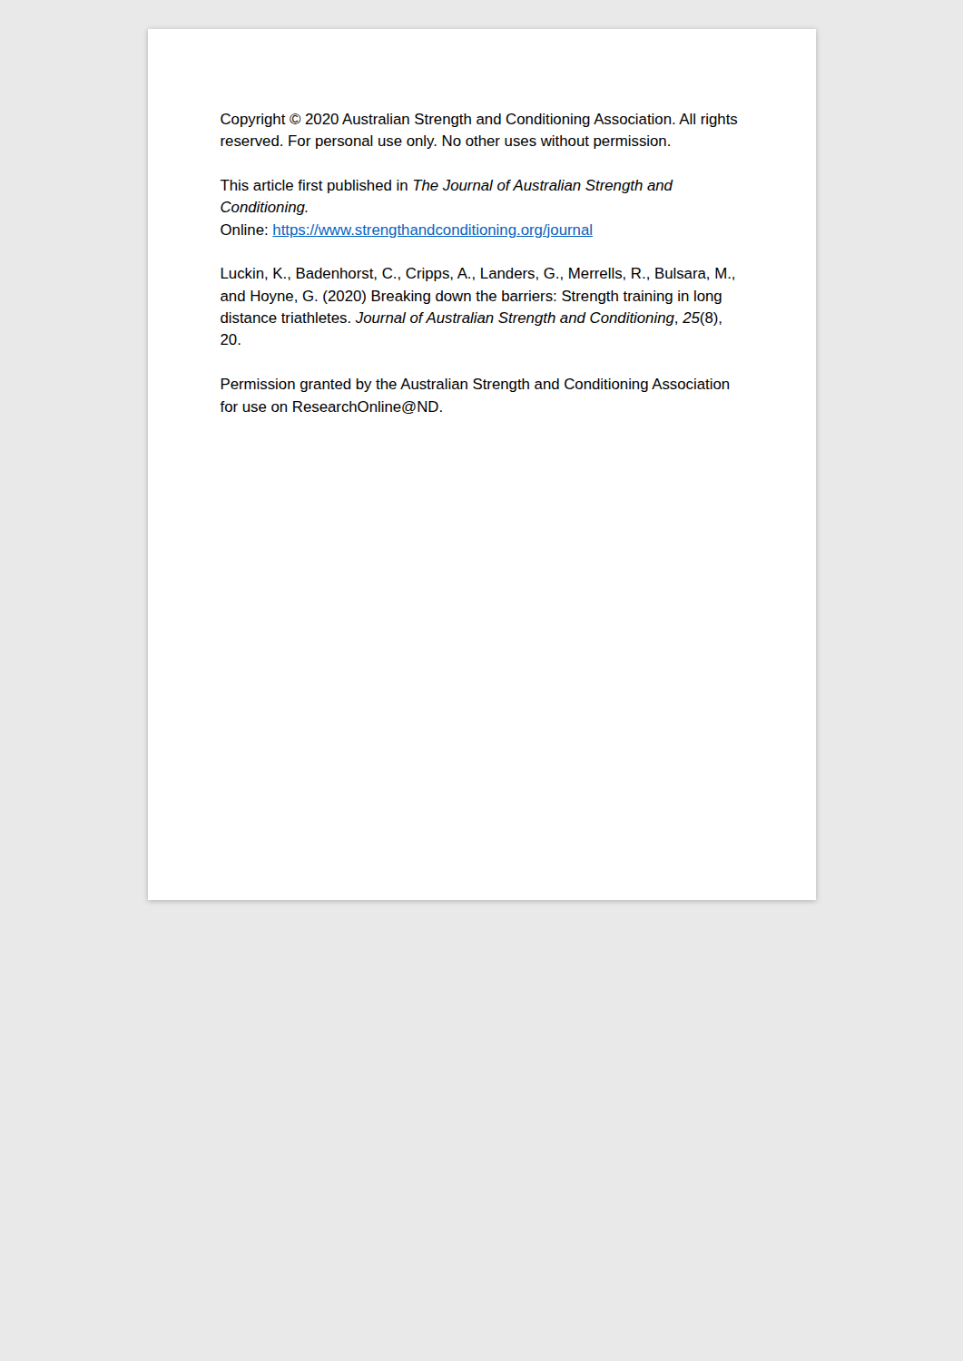Copyright © 2020 Australian Strength and Conditioning Association. All rights reserved. For personal use only. No other uses without permission.
This article first published in The Journal of Australian Strength and Conditioning.
Online: https://www.strengthandconditioning.org/journal
Luckin, K., Badenhorst, C., Cripps, A., Landers, G., Merrells, R., Bulsara, M., and Hoyne, G. (2020) Breaking down the barriers: Strength training in long distance triathletes. Journal of Australian Strength and Conditioning, 25(8), 20.
Permission granted by the Australian Strength and Conditioning Association for use on ResearchOnline@ND.